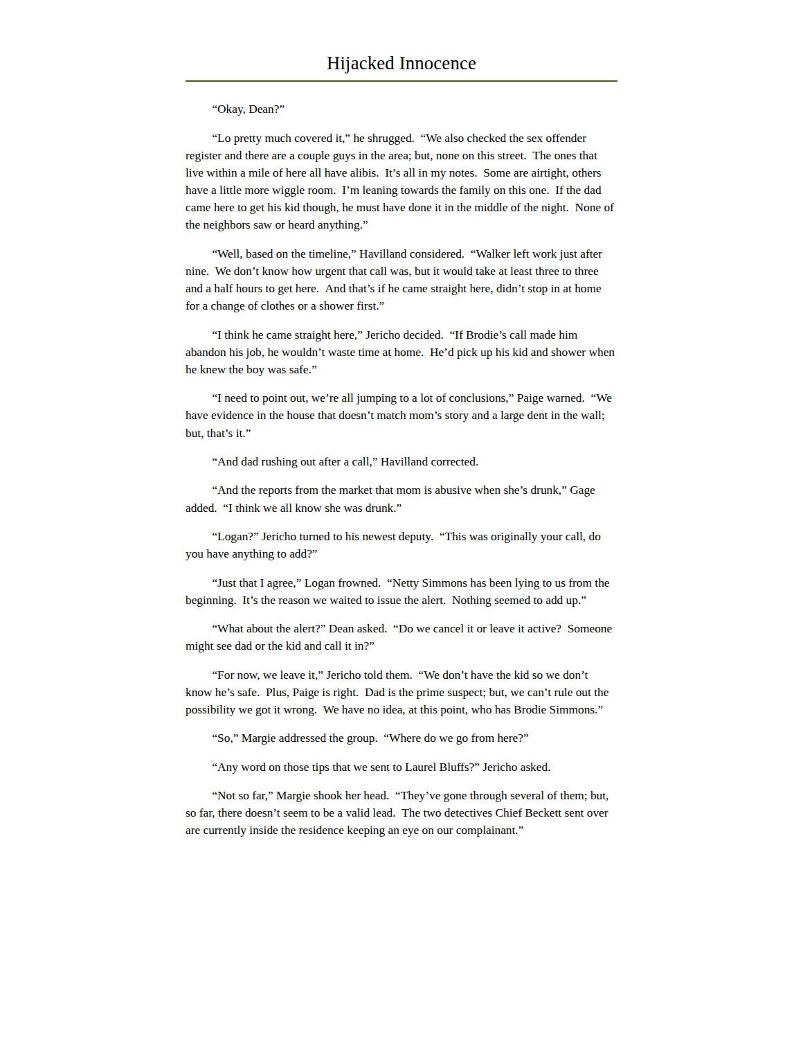Hijacked Innocence
“Okay, Dean?”
“Lo pretty much covered it,” he shrugged. “We also checked the sex offender register and there are a couple guys in the area; but, none on this street. The ones that live within a mile of here all have alibis. It’s all in my notes. Some are airtight, others have a little more wiggle room. I’m leaning towards the family on this one. If the dad came here to get his kid though, he must have done it in the middle of the night. None of the neighbors saw or heard anything.”
“Well, based on the timeline,” Havilland considered. “Walker left work just after nine. We don’t know how urgent that call was, but it would take at least three to three and a half hours to get here. And that’s if he came straight here, didn’t stop in at home for a change of clothes or a shower first.”
“I think he came straight here,” Jericho decided. “If Brodie’s call made him abandon his job, he wouldn’t waste time at home. He’d pick up his kid and shower when he knew the boy was safe.”
“I need to point out, we’re all jumping to a lot of conclusions,” Paige warned. “We have evidence in the house that doesn’t match mom’s story and a large dent in the wall; but, that’s it.”
“And dad rushing out after a call,” Havilland corrected.
“And the reports from the market that mom is abusive when she’s drunk,” Gage added. “I think we all know she was drunk.”
“Logan?” Jericho turned to his newest deputy. “This was originally your call, do you have anything to add?”
“Just that I agree,” Logan frowned. “Netty Simmons has been lying to us from the beginning. It’s the reason we waited to issue the alert. Nothing seemed to add up.”
“What about the alert?” Dean asked. “Do we cancel it or leave it active? Someone might see dad or the kid and call it in?”
“For now, we leave it,” Jericho told them. “We don’t have the kid so we don’t know he’s safe. Plus, Paige is right. Dad is the prime suspect; but, we can’t rule out the possibility we got it wrong. We have no idea, at this point, who has Brodie Simmons.”
“So,” Margie addressed the group. “Where do we go from here?”
“Any word on those tips that we sent to Laurel Bluffs?” Jericho asked.
“Not so far,” Margie shook her head. “They’ve gone through several of them; but, so far, there doesn’t seem to be a valid lead. The two detectives Chief Beckett sent over are currently inside the residence keeping an eye on our complainant.”